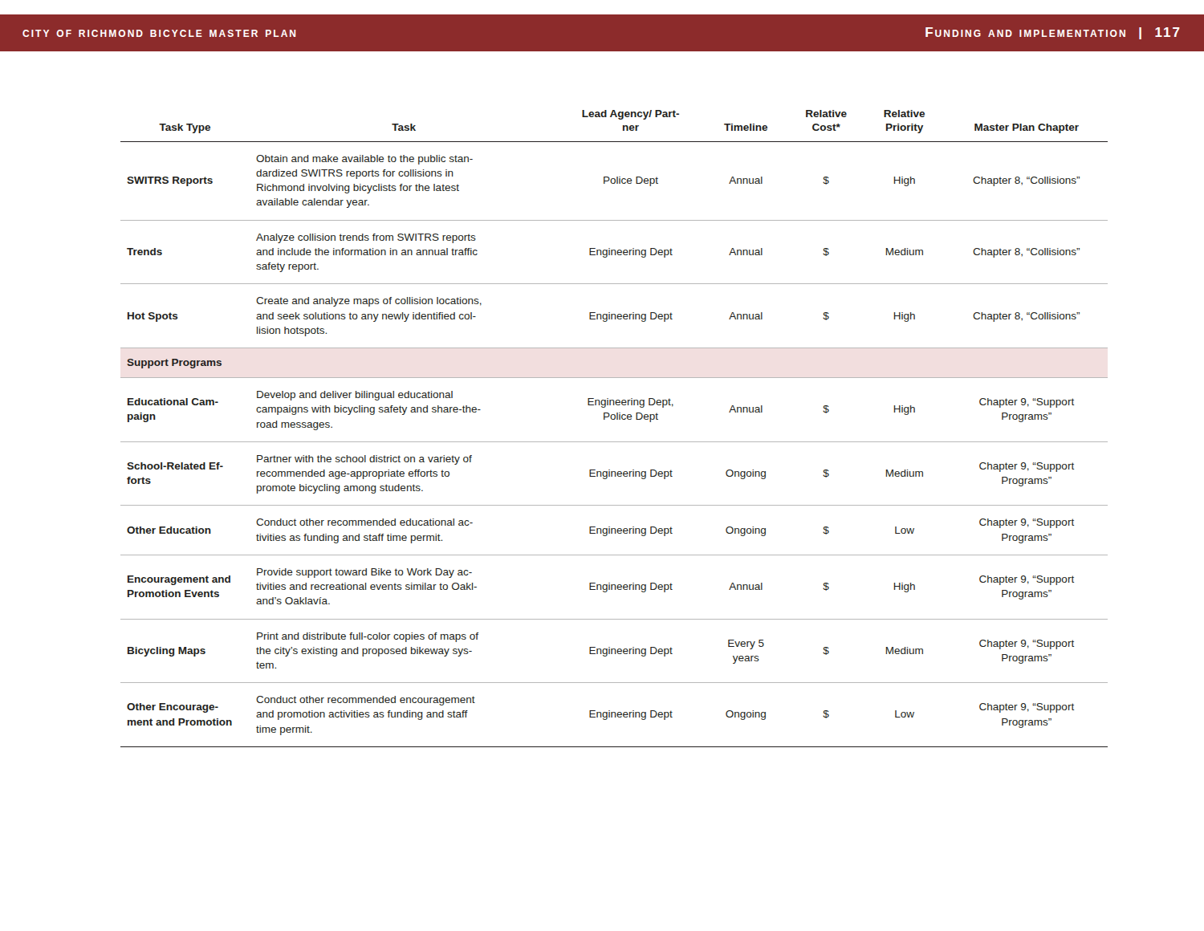City of Richmond Bicycle Master Plan
Funding and implementation | 117
| Task Type | Task | Lead Agency/ Part- ner | Timeline | Relative Cost* | Relative Priority | Master Plan Chapter |
| --- | --- | --- | --- | --- | --- | --- |
| SWITRS Reports | Obtain and make available to the public stan- dardized SWITRS reports for collisions in Richmond involving bicyclists for the latest available calendar year. | Police Dept | Annual | $ | High | Chapter 8, “Collisions” |
| Trends | Analyze collision trends from SWITRS reports and include the information in an annual traffic safety report. | Engineering Dept | Annual | $ | Medium | Chapter 8, “Collisions” |
| Hot Spots | Create and analyze maps of collision locations, and seek solutions to any newly identified col- lision hotspots. | Engineering Dept | Annual | $ | High | Chapter 8, “Collisions” |
| Support Programs |
| Educational Cam- paign | Develop and deliver bilingual educational campaigns with bicycling safety and share-the- road messages. | Engineering Dept, Police Dept | Annual | $ | High | Chapter 9, “Support Programs” |
| School-Related Ef- forts | Partner with the school district on a variety of recommended age-appropriate efforts to promote bicycling among students. | Engineering Dept | Ongoing | $ | Medium | Chapter 9, “Support Programs” |
| Other Education | Conduct other recommended educational ac- tivities as funding and staff time permit. | Engineering Dept | Ongoing | $ | Low | Chapter 9, “Support Programs” |
| Encouragement and Promotion Events | Provide support toward Bike to Work Day ac- tivities and recreational events similar to Oakl- and’s Oaklavía. | Engineering Dept | Annual | $ | High | Chapter 9, “Support Programs” |
| Bicycling Maps | Print and distribute full-color copies of maps of the city’s existing and proposed bikeway sys- tem. | Engineering Dept | Every 5 years | $ | Medium | Chapter 9, “Support Programs” |
| Other Encourage- ment and Promotion | Conduct other recommended encouragement and promotion activities as funding and staff time permit. | Engineering Dept | Ongoing | $ | Low | Chapter 9, “Support Programs” |